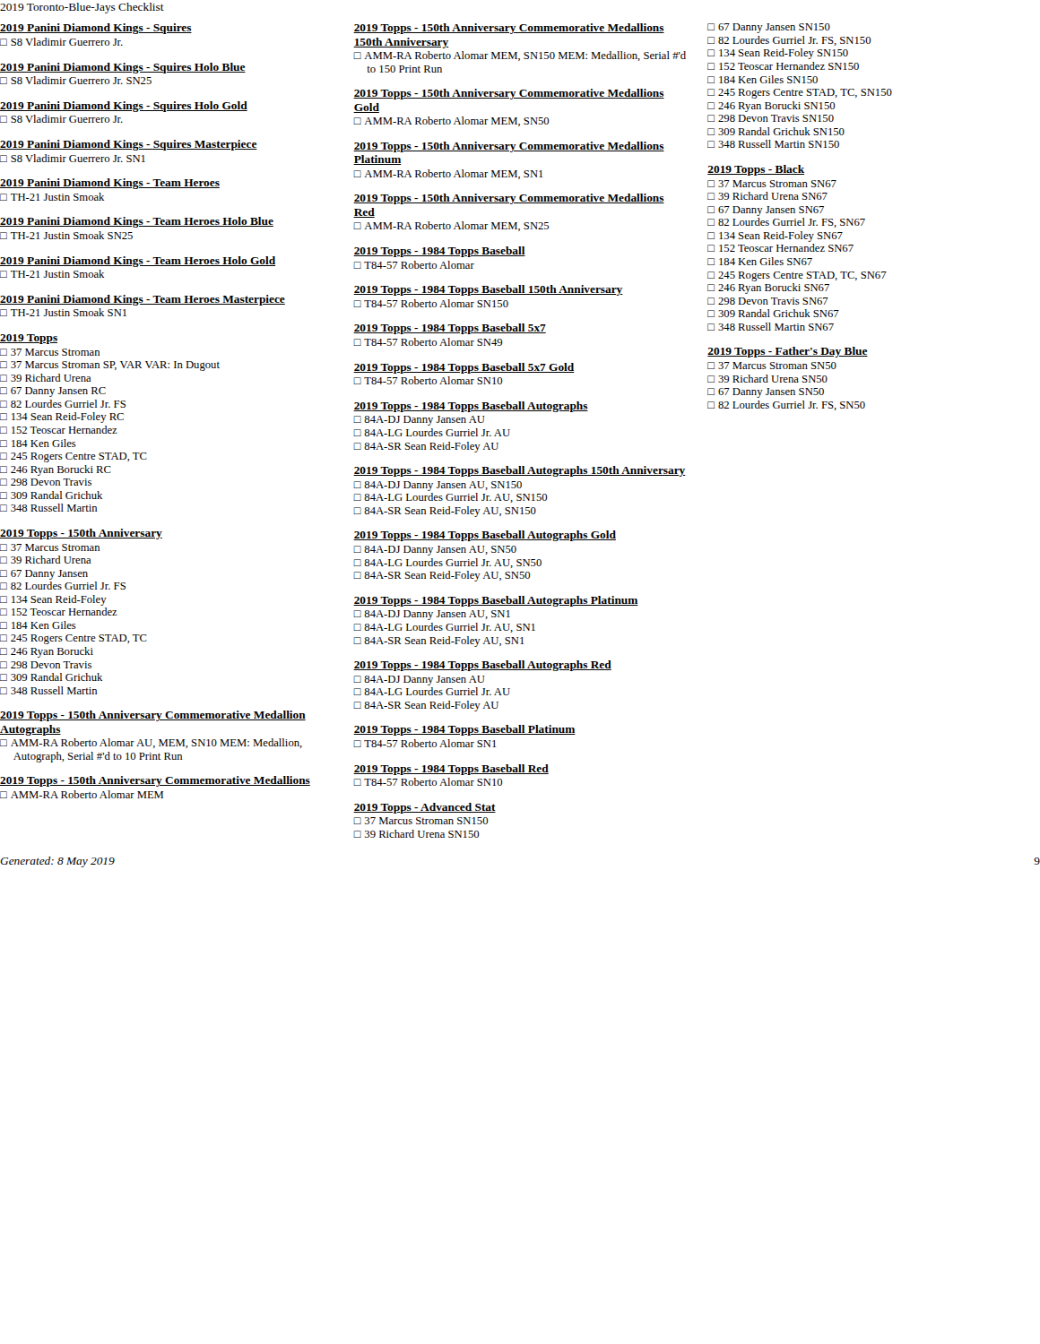2019 Toronto-Blue-Jays Checklist
2019 Panini Diamond Kings - Squires
S8 Vladimir Guerrero Jr.
2019 Panini Diamond Kings - Squires Holo Blue
S8 Vladimir Guerrero Jr. SN25
2019 Panini Diamond Kings - Squires Holo Gold
S8 Vladimir Guerrero Jr.
2019 Panini Diamond Kings - Squires Masterpiece
S8 Vladimir Guerrero Jr. SN1
2019 Panini Diamond Kings - Team Heroes
TH-21 Justin Smoak
2019 Panini Diamond Kings - Team Heroes Holo Blue
TH-21 Justin Smoak SN25
2019 Panini Diamond Kings - Team Heroes Holo Gold
TH-21 Justin Smoak
2019 Panini Diamond Kings - Team Heroes Masterpiece
TH-21 Justin Smoak SN1
2019 Topps
37 Marcus Stroman
37 Marcus Stroman SP, VAR VAR: In Dugout
39 Richard Urena
67 Danny Jansen RC
82 Lourdes Gurriel Jr. FS
134 Sean Reid-Foley RC
152 Teoscar Hernandez
184 Ken Giles
245 Rogers Centre STAD, TC
246 Ryan Borucki RC
298 Devon Travis
309 Randal Grichuk
348 Russell Martin
2019 Topps - 150th Anniversary
37 Marcus Stroman
39 Richard Urena
67 Danny Jansen
82 Lourdes Gurriel Jr. FS
134 Sean Reid-Foley
152 Teoscar Hernandez
184 Ken Giles
245 Rogers Centre STAD, TC
246 Ryan Borucki
298 Devon Travis
309 Randal Grichuk
348 Russell Martin
2019 Topps - 150th Anniversary Commemorative Medallion Autographs
AMM-RA Roberto Alomar AU, MEM, SN10 MEM: Medallion, Autograph, Serial #'d to 10 Print Run
2019 Topps - 150th Anniversary Commemorative Medallions
AMM-RA Roberto Alomar MEM
2019 Topps - 150th Anniversary Commemorative Medallions 150th Anniversary
AMM-RA Roberto Alomar MEM, SN150 MEM: Medallion, Serial #'d to 150 Print Run
2019 Topps - 150th Anniversary Commemorative Medallions Gold
AMM-RA Roberto Alomar MEM, SN50
2019 Topps - 150th Anniversary Commemorative Medallions Platinum
AMM-RA Roberto Alomar MEM, SN1
2019 Topps - 150th Anniversary Commemorative Medallions Red
AMM-RA Roberto Alomar MEM, SN25
2019 Topps - 1984 Topps Baseball
T84-57 Roberto Alomar
2019 Topps - 1984 Topps Baseball 150th Anniversary
T84-57 Roberto Alomar SN150
2019 Topps - 1984 Topps Baseball 5x7
T84-57 Roberto Alomar SN49
2019 Topps - 1984 Topps Baseball 5x7 Gold
T84-57 Roberto Alomar SN10
2019 Topps - 1984 Topps Baseball Autographs
84A-DJ Danny Jansen AU
84A-LG Lourdes Gurriel Jr. AU
84A-SR Sean Reid-Foley AU
2019 Topps - 1984 Topps Baseball Autographs 150th Anniversary
84A-DJ Danny Jansen AU, SN150
84A-LG Lourdes Gurriel Jr. AU, SN150
84A-SR Sean Reid-Foley AU, SN150
2019 Topps - 1984 Topps Baseball Autographs Gold
84A-DJ Danny Jansen AU, SN50
84A-LG Lourdes Gurriel Jr. AU, SN50
84A-SR Sean Reid-Foley AU, SN50
2019 Topps - 1984 Topps Baseball Autographs Platinum
84A-DJ Danny Jansen AU, SN1
84A-LG Lourdes Gurriel Jr. AU, SN1
84A-SR Sean Reid-Foley AU, SN1
2019 Topps - 1984 Topps Baseball Autographs Red
84A-DJ Danny Jansen AU
84A-LG Lourdes Gurriel Jr. AU
84A-SR Sean Reid-Foley AU
2019 Topps - 1984 Topps Baseball Platinum
T84-57 Roberto Alomar SN1
2019 Topps - 1984 Topps Baseball Red
T84-57 Roberto Alomar SN10
2019 Topps - Advanced Stat
37 Marcus Stroman SN150
39 Richard Urena SN150
67 Danny Jansen SN150
82 Lourdes Gurriel Jr. FS, SN150
134 Sean Reid-Foley SN150
152 Teoscar Hernandez SN150
184 Ken Giles SN150
245 Rogers Centre STAD, TC, SN150
246 Ryan Borucki SN150
298 Devon Travis SN150
309 Randal Grichuk SN150
348 Russell Martin SN150
2019 Topps - Black
37 Marcus Stroman SN67
39 Richard Urena SN67
67 Danny Jansen SN67
82 Lourdes Gurriel Jr. FS, SN67
134 Sean Reid-Foley SN67
152 Teoscar Hernandez SN67
184 Ken Giles SN67
245 Rogers Centre STAD, TC, SN67
246 Ryan Borucki SN67
298 Devon Travis SN67
309 Randal Grichuk SN67
348 Russell Martin SN67
2019 Topps - Father's Day Blue
37 Marcus Stroman SN50
39 Richard Urena SN50
67 Danny Jansen SN50
82 Lourdes Gurriel Jr. FS, SN50
Generated: 8 May 2019 9